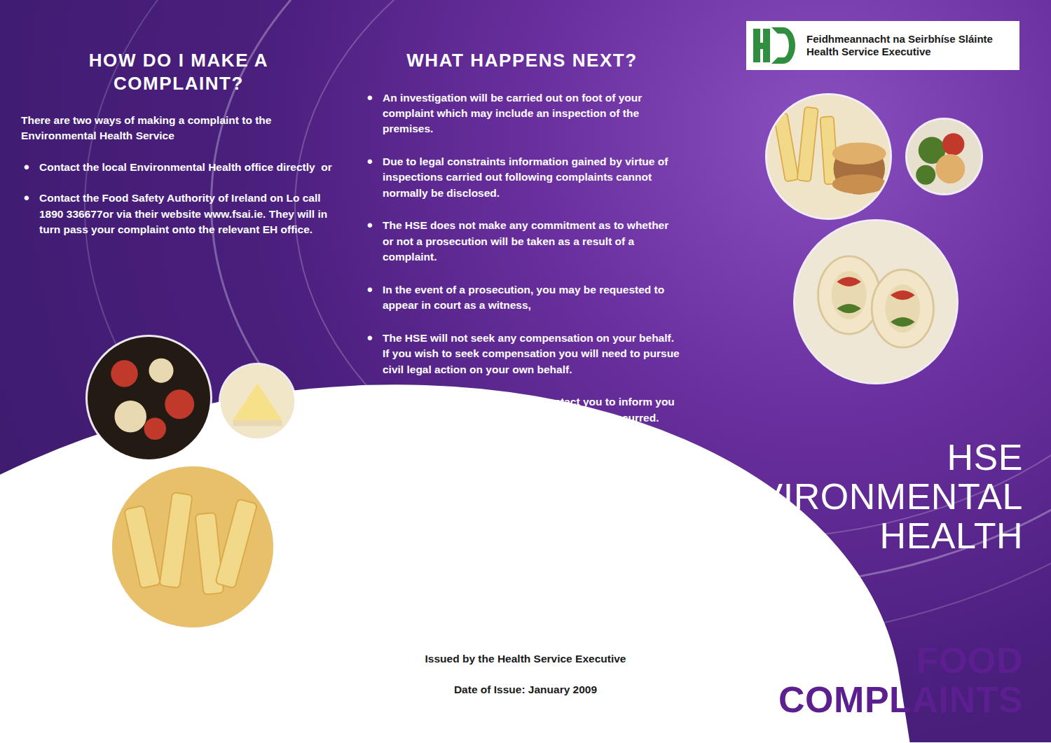How do I make a complaint?
There are two ways of making a complaint to the Environmental Health Service
Contact the local Environmental Health office directly or
Contact the Food Safety Authority of Ireland on Lo call 1890 336677or via their website www.fsai.ie. They will in turn pass your complaint onto the relevant EH office.
What happens next?
An investigation will be carried out on foot of your complaint which may include an inspection of the premises.
Due to legal constraints information gained by virtue of inspections carried out following complaints cannot normally be disclosed.
The HSE does not make any commitment as to whether or not a prosecution will be taken as a result of a complaint.
In the event of a prosecution, you may be requested to appear in court as a witness,
The HSE will not seek any compensation on your behalf. If you wish to seek compensation you will need to pursue civil legal action on your own behalf.
Where applicable the EHO will contact you to inform you that an investigation into the complaint has occurred.
For further information on food safety issues please contact your local Environmental Health Officer or log on to www.fsai.ie or www.safefoodonline.ie
Feidhmeannacht na Seirbhíse Sláinte Health Service Executive
HSE
ENVIRONMENTAL
HEALTH
FOOD
COMPLAINTS
Issued by the Health Service Executive
Date of Issue: January 2009